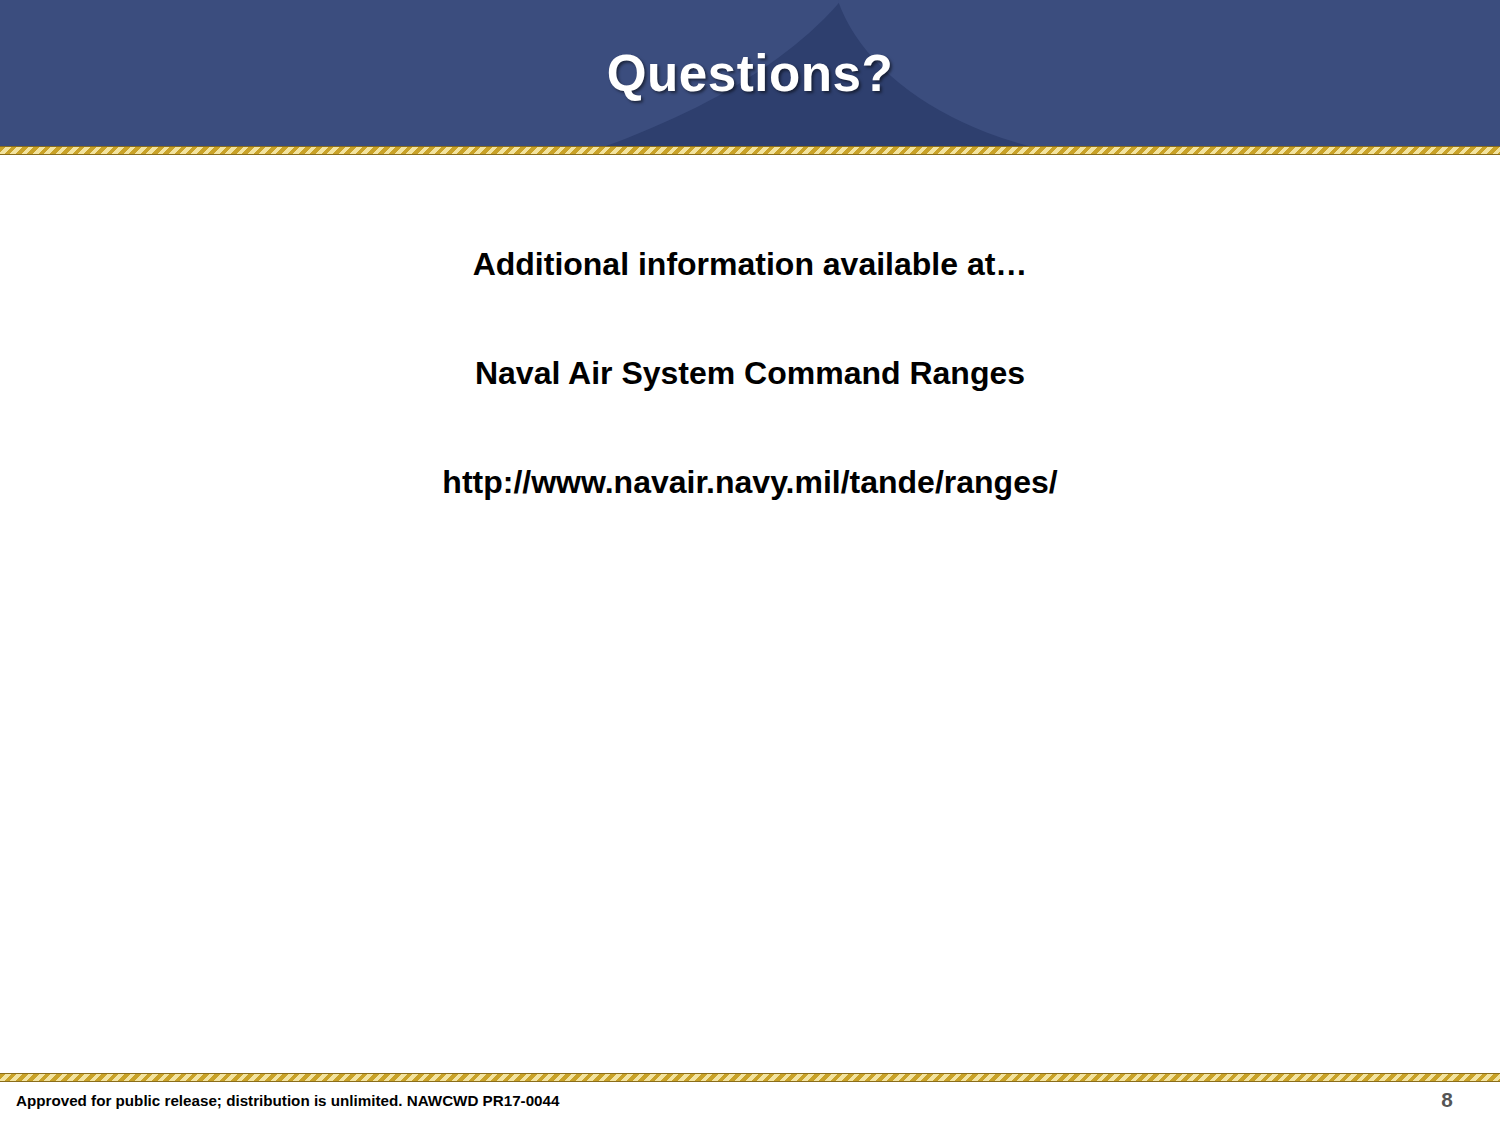Questions?
Additional information available at…
Naval Air System Command Ranges
http://www.navair.navy.mil/tande/ranges/
Approved for public release; distribution is unlimited. NAWCWD PR17-0044
8